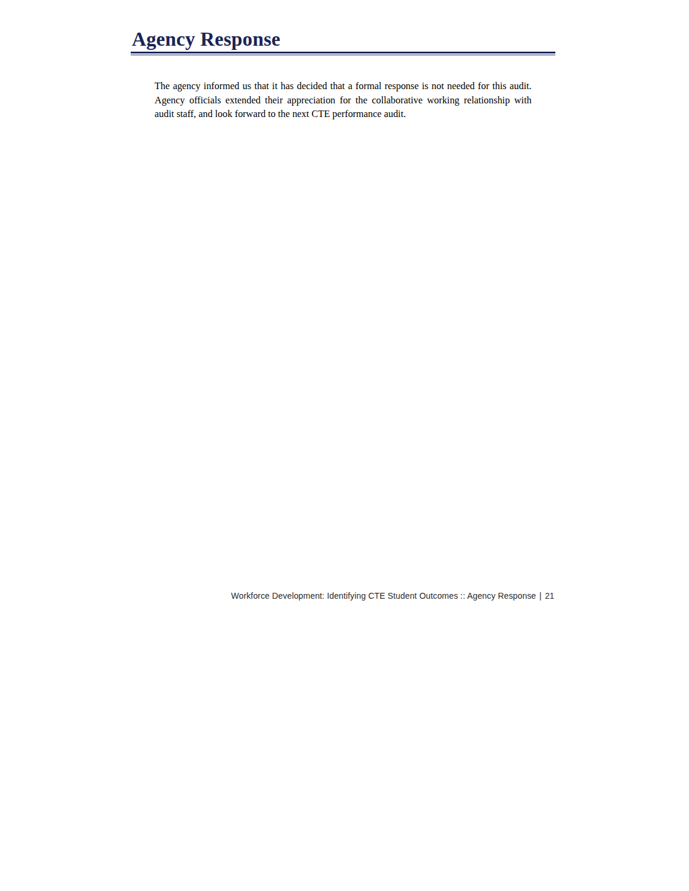Agency Response
The agency informed us that it has decided that a formal response is not needed for this audit. Agency officials extended their appreciation for the collaborative working relationship with audit staff, and look forward to the next CTE performance audit.
Workforce Development: Identifying CTE Student Outcomes :: Agency Response | 21